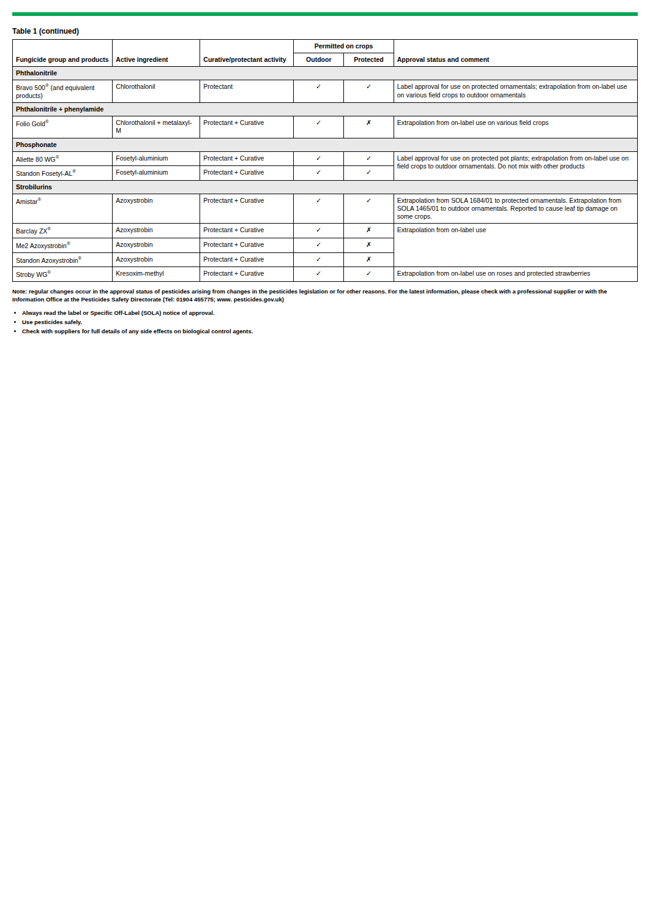Table 1 (continued)
| Fungicide group and products | Active ingredient | Curative/protectant activity | Permitted on crops | Approval status and comment |
| --- | --- | --- | --- | --- |
| Outdoor | Protected |
| Phthalonitrile |
| Bravo 500 ® (and equivalent products) | Chlorothalonil | Protectant | ✓ | ✓ | Label approval for use on protected ornamentals; extrapolation from on-label use on various field crops to outdoor ornamentals |
| Phthalonitrile + phenylamide |
| Folio Gold ® | Chlorothalonil + metalaxyl-M | Protectant + Curative | ✓ | ✗ | Extrapolation from on-label use on various field crops |
| Phosphonate |
| Aliette 80 WG ® | Fosetyl-aluminium | Protectant + Curative | ✓ | ✓ | Label approval for use on protected pot plants; extrapolation from on-label use on field crops to outdoor ornamentals. Do not mix with other products |
| Standon Fosetyl-AL ® | Fosetyl-aluminium | Protectant + Curative | ✓ | ✓ |
| Strobilurins |
| Amistar ® | Azoxystrobin | Protectant + Curative | ✓ | ✓ | Extrapolation from SOLA 1684/01 to protected ornamentals. Extrapolation from SOLA 1465/01 to outdoor ornamentals. Reported to cause leaf tip damage on some crops. |
| Barclay ZX ® | Azoxystrobin | Protectant + Curative | ✓ | ✗ | Extrapolation from on-label use |
| Me2 Azoxystrobin ® | Azoxystrobin | Protectant + Curative | ✓ | ✗ |
| Standon Azoxystrobin ® | Azoxystrobin | Protectant + Curative | ✓ | ✗ |
| Stroby WG ® | Kresoxim-methyl | Protectant + Curative | ✓ | ✓ | Extrapolation from on-label use on roses and protected strawberries |
Note: regular changes occur in the approval status of pesticides arising from changes in the pesticides legislation or for other reasons. For the latest information, please check with a professional supplier or with the Information Office at the Pesticides Safety Directorate (Tel: 01904 455775; www. pesticides.gov.uk)
Always read the label or Specific Off-Label (SOLA) notice of approval.
Use pesticides safely.
Check with suppliers for full details of any side effects on biological control agents.